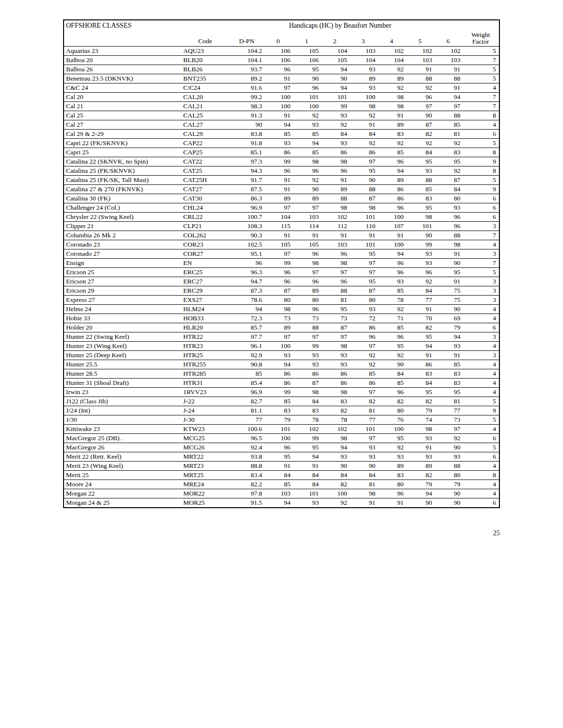| OFFSHORE CLASSES | Handicaps (HC) by Beaufort Number |
| --- | --- |
| | Code | D-PN | 0 | 1 | 2 | 3 | 4 | 5 | 6 | Weight Factor |
| Aquarius 23 | AQU23 | 104.2 | 106 | 105 | 104 | 103 | 102 | 102 | 102 | 5 |
| Balboa 20 | BLB20 | 104.1 | 106 | 106 | 105 | 104 | 104 | 103 | 103 | 7 |
| Balboa 26 | BLB26 | 93.7 | 96 | 95 | 94 | 93 | 92 | 91 | 91 | 5 |
| Beneteau 23.5 (DKNVK) | BNT235 | 89.2 | 91 | 90 | 90 | 89 | 89 | 88 | 88 | 5 |
| C&C 24 | C/C24 | 91.6 | 97 | 96 | 94 | 93 | 92 | 92 | 91 | 4 |
| Cal 20 | CAL20 | 99.2 | 100 | 101 | 101 | 100 | 98 | 96 | 94 | 7 |
| Cal 21 | CAL21 | 98.3 | 100 | 100 | 99 | 98 | 98 | 97 | 97 | 7 |
| Cal 25 | CAL25 | 91.3 | 91 | 92 | 93 | 92 | 91 | 90 | 88 | 8 |
| Cal 27 | CAL27 | 90 | 94 | 93 | 92 | 91 | 89 | 87 | 85 | 4 |
| Cal 29 & 2-29 | CAL29 | 83.8 | 85 | 85 | 84 | 84 | 83 | 82 | 81 | 6 |
| Capri 22 (FK/SKNVK) | CAP22 | 91.8 | 93 | 94 | 93 | 92 | 92 | 92 | 92 | 5 |
| Capri 25 | CAP25 | 85.1 | 86 | 85 | 86 | 86 | 85 | 84 | 83 | 8 |
| Catalina 22 (SKNVK, no Spin) | CAT22 | 97.3 | 99 | 98 | 98 | 97 | 96 | 95 | 95 | 9 |
| Catalina 25 (FK/SKNVK) | CAT25 | 94.3 | 96 | 96 | 96 | 95 | 94 | 93 | 92 | 8 |
| Catalina 25 (FK/SK, Tall Mast) | CAT25H | 91.7 | 91 | 92 | 91 | 90 | 89 | 88 | 87 | 5 |
| Catalina 27 & 270 (FKNVK) | CAT27 | 87.5 | 91 | 90 | 89 | 88 | 86 | 85 | 84 | 9 |
| Catalina 30 (FK) | CAT30 | 86.3 | 89 | 89 | 88 | 87 | 86 | 83 | 80 | 6 |
| Challenger 24 (Col.) | CHL24 | 96.9 | 97 | 97 | 98 | 98 | 96 | 95 | 93 | 6 |
| Chrysler 22 (Swing Keel) | CRL22 | 100.7 | 104 | 103 | 102 | 101 | 100 | 98 | 96 | 6 |
| Clipper 21 | CLP21 | 108.3 | 115 | 114 | 112 | 110 | 107 | 101 | 96 | 3 |
| Columbia 26 Mk 2 | COL262 | 90.3 | 91 | 91 | 91 | 91 | 91 | 90 | 88 | 7 |
| Coronado 23 | COR23 | 102.5 | 105 | 105 | 103 | 101 | 100 | 99 | 98 | 4 |
| Coronado 27 | COR27 | 95.1 | 97 | 96 | 96 | 95 | 94 | 93 | 91 | 3 |
| Ensign | EN | 96 | 99 | 98 | 98 | 97 | 96 | 93 | 90 | 7 |
| Ericson 25 | ERC25 | 96.3 | 96 | 97 | 97 | 97 | 96 | 96 | 95 | 5 |
| Ericson 27 | ERC27 | 94.7 | 96 | 96 | 96 | 95 | 93 | 92 | 91 | 3 |
| Ericson 29 | ERC29 | 87.3 | 87 | 89 | 88 | 87 | 85 | 84 | 75 | 3 |
| Express 27 | EXS27 | 78.6 | 80 | 80 | 81 | 80 | 78 | 77 | 75 | 3 |
| Helms 24 | HLM24 | 94 | 98 | 96 | 95 | 93 | 92 | 91 | 90 | 4 |
| Hobie 33 | HOB33 | 72.3 | 73 | 73 | 73 | 72 | 71 | 70 | 69 | 4 |
| Holder 20 | HLR20 | 85.7 | 89 | 88 | 87 | 86 | 85 | 82 | 79 | 6 |
| Hunter 22 (Swing Keel) | HTR22 | 97.7 | 97 | 97 | 97 | 96 | 96 | 95 | 94 | 3 |
| Hunter 23 (Wing Keel) | HTR23 | 96.1 | 100 | 99 | 98 | 97 | 95 | 94 | 93 | 4 |
| Hunter 25 (Deep Keel) | HTR25 | 92.9 | 93 | 93 | 93 | 92 | 92 | 91 | 91 | 3 |
| Hunter 25.5 | HTR255 | 90.8 | 94 | 93 | 93 | 92 | 90 | 86 | 85 | 4 |
| Hunter 28.5 | HTR285 | 85 | 86 | 86 | 86 | 85 | 84 | 83 | 83 | 4 |
| Hunter 31 (Shoal Draft) | HTR31 | 85.4 | 86 | 87 | 86 | 86 | 85 | 84 | 83 | 4 |
| Irwin 23 | 1RVV23 | 96.9 | 99 | 98 | 98 | 97 | 96 | 95 | 95 | 4 |
| J122 (Class Jib) | J-22 | 82.7 | 85 | 84 | 83 | 82 | 82 | 82 | 81 | 5 |
| J/24 (Int) | J-24 | 81.1 | 83 | 83 | 82 | 81 | 80 | 79 | 77 | 9 |
| J/30 | J-30 | 77 | 79 | 78 | 78 | 77 | 76 | 74 | 73 | 5 |
| Kittiwake 23 | KTW23 | 100.6 | 101 | 102 | 102 | 101 | 100 | 98 | 97 | 4 |
| MacGregor 25 (DB) . | MCG25 | 96.5 | 100 | 99 | 98 | 97 | 95 | 93 | 92 | 6 |
| MacGregor 26 | MCG26 | 92.4 | 96 | 95 | 94 | 93 | 92 | 91 | 90 | 5 |
| Merit 22 (Retr. Keel) | MRT22 | 93.8 | 95 | 94 | 93 | 93 | 93 | 93 | 93 | 6 |
| Merit 23 (Wing Keel) | MRT23 | 88.8 | 91 | 91 | 90 | 90 | 89 | 89 | 88 | 4 |
| Merit 25 | MRT25 | 83.4 | 84 | 84 | 84 | 84 | 83 | 82 | 80 | 8 |
| Moore 24 | MRE24 | 82.2 | 85 | 84 | 82 | 81 | 80 | 79 | 79 | 4 |
| Morgan 22 | MOR22 | 97.8 | 103 | 101 | 100 | 98 | 96 | 94 | 90 | 4 |
| Morgan 24 & 25 | MOR25 | 91.5 | 94 | 93 | 92 | 91 | 91 | 90 | 90 | 6 |
25